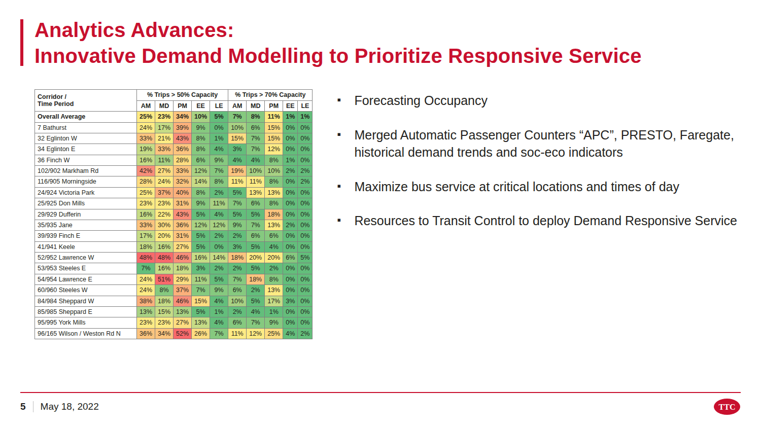Analytics Advances:
Innovative Demand Modelling to Prioritize Responsive Service
| Corridor / Time Period | % Trips > 50% Capacity | % Trips > 70% Capacity |
| --- | --- | --- |
| AM | MD | PM | EE | LE | AM | MD | PM | EE | LE |
| Overall Average | 25% | 23% | 34% | 10% | 5% | 7% | 8% | 11% | 1% | 1% |
| 7 Bathurst | 24% | 17% | 39% | 9% | 0% | 10% | 6% | 15% | 0% | 0% |
| 32 Eglinton W | 33% | 21% | 43% | 8% | 1% | 15% | 7% | 15% | 0% | 0% |
| 34 Eglinton E | 19% | 33% | 36% | 8% | 4% | 3% | 7% | 12% | 0% | 0% |
| 36 Finch W | 16% | 11% | 28% | 6% | 9% | 4% | 4% | 8% | 1% | 0% |
| 102/902 Markham Rd | 42% | 27% | 33% | 12% | 7% | 19% | 10% | 10% | 2% | 2% |
| 116/905 Morningside | 28% | 24% | 32% | 14% | 8% | 11% | 11% | 8% | 0% | 2% |
| 24/924 Victoria Park | 25% | 37% | 40% | 8% | 2% | 5% | 13% | 13% | 0% | 0% |
| 25/925 Don Mills | 23% | 23% | 31% | 9% | 11% | 7% | 6% | 8% | 0% | 0% |
| 29/929 Dufferin | 16% | 22% | 43% | 5% | 4% | 5% | 5% | 18% | 0% | 0% |
| 35/935 Jane | 33% | 30% | 36% | 12% | 12% | 9% | 7% | 13% | 2% | 0% |
| 39/939 Finch E | 17% | 20% | 31% | 5% | 2% | 2% | 6% | 6% | 0% | 0% |
| 41/941 Keele | 18% | 16% | 27% | 5% | 0% | 3% | 5% | 4% | 0% | 0% |
| 52/952 Lawrence W | 48% | 48% | 46% | 16% | 14% | 18% | 20% | 20% | 6% | 5% |
| 53/953 Steeles E | 7% | 16% | 18% | 3% | 2% | 2% | 5% | 2% | 0% | 0% |
| 54/954 Lawrence E | 24% | 51% | 29% | 11% | 5% | 7% | 18% | 8% | 0% | 0% |
| 60/960 Steeles W | 24% | 8% | 37% | 7% | 9% | 6% | 2% | 13% | 0% | 0% |
| 84/984 Sheppard W | 38% | 18% | 46% | 15% | 4% | 10% | 5% | 17% | 3% | 0% |
| 85/985 Sheppard E | 13% | 15% | 13% | 5% | 1% | 2% | 4% | 1% | 0% | 0% |
| 95/995 York Mills | 23% | 23% | 27% | 13% | 4% | 6% | 7% | 9% | 0% | 0% |
| 96/165 Wilson / Weston Rd N | 36% | 34% | 52% | 26% | 7% | 11% | 12% | 25% | 4% | 2% |
Forecasting Occupancy
Merged Automatic Passenger Counters “APC”, PRESTO, Faregate, historical demand trends and soc-eco indicators
Maximize bus service at critical locations and times of day
Resources to Transit Control to deploy Demand Responsive Service
5 May 18, 2022 TTC